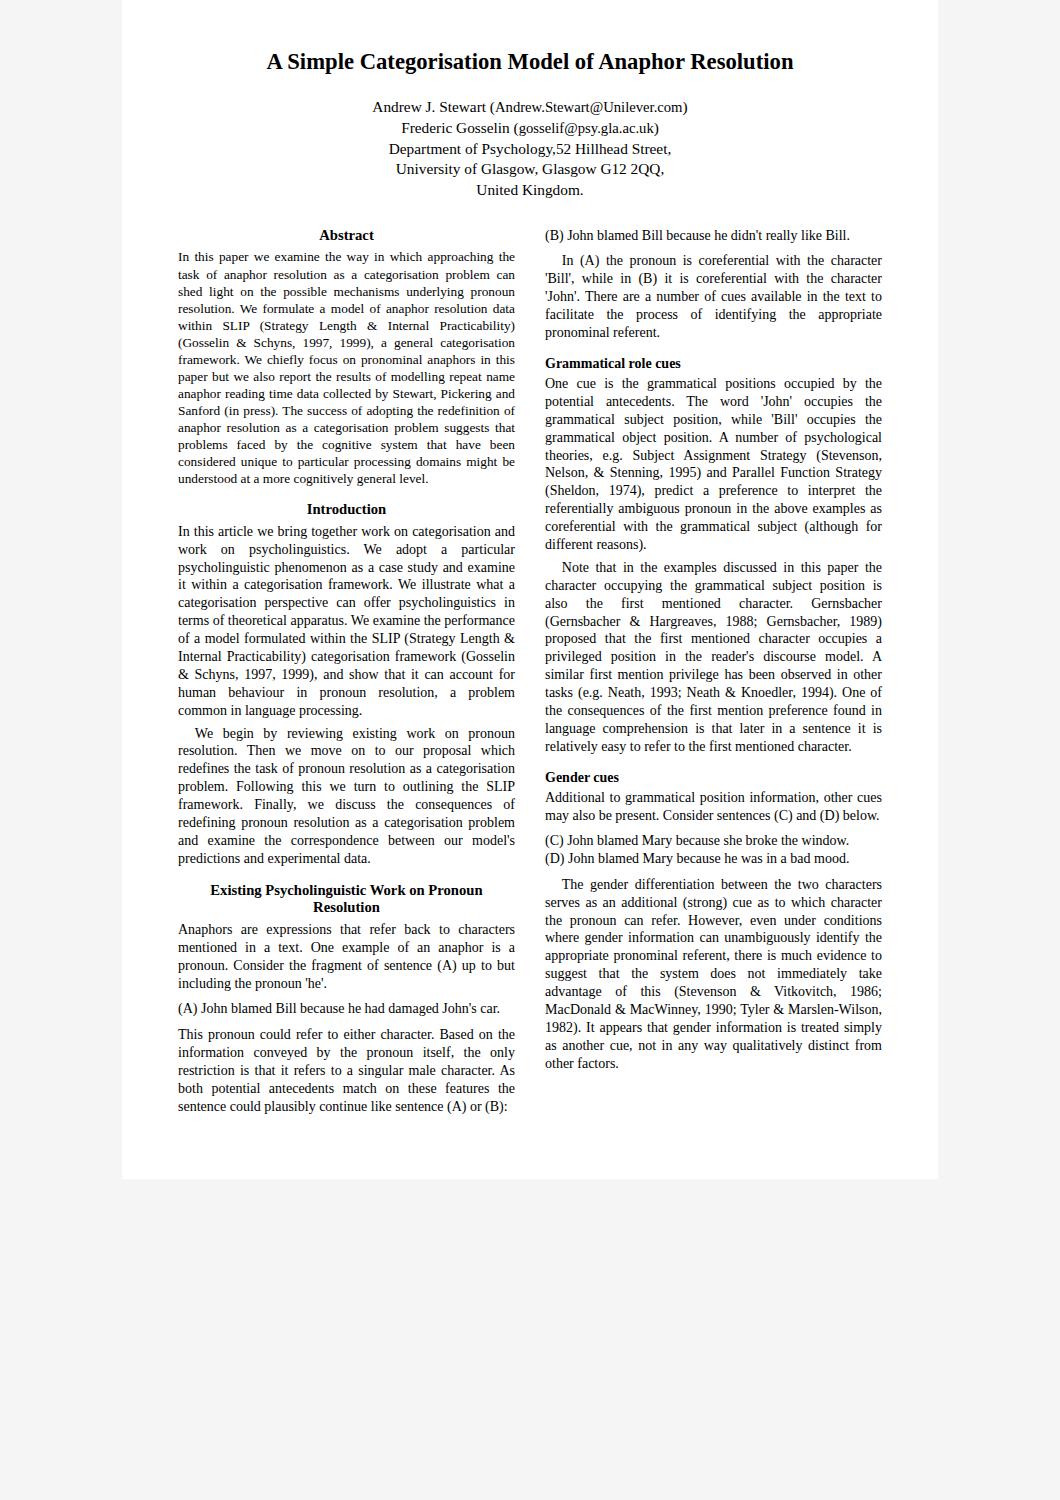A Simple Categorisation Model of Anaphor Resolution
Andrew J. Stewart (Andrew.Stewart@Unilever.com)
Frederic Gosselin (gosselif@psy.gla.ac.uk)
Department of Psychology,52 Hillhead Street,
University of Glasgow, Glasgow G12 2QQ,
United Kingdom.
Abstract
In this paper we examine the way in which approaching the task of anaphor resolution as a categorisation problem can shed light on the possible mechanisms underlying pronoun resolution. We formulate a model of anaphor resolution data within SLIP (Strategy Length & Internal Practicability) (Gosselin & Schyns, 1997, 1999), a general categorisation framework. We chiefly focus on pronominal anaphors in this paper but we also report the results of modelling repeat name anaphor reading time data collected by Stewart, Pickering and Sanford (in press). The success of adopting the redefinition of anaphor resolution as a categorisation problem suggests that problems faced by the cognitive system that have been considered unique to particular processing domains might be understood at a more cognitively general level.
Introduction
In this article we bring together work on categorisation and work on psycholinguistics. We adopt a particular psycholinguistic phenomenon as a case study and examine it within a categorisation framework. We illustrate what a categorisation perspective can offer psycholinguistics in terms of theoretical apparatus. We examine the performance of a model formulated within the SLIP (Strategy Length & Internal Practicability) categorisation framework (Gosselin & Schyns, 1997, 1999), and show that it can account for human behaviour in pronoun resolution, a problem common in language processing.
We begin by reviewing existing work on pronoun resolution. Then we move on to our proposal which redefines the task of pronoun resolution as a categorisation problem. Following this we turn to outlining the SLIP framework. Finally, we discuss the consequences of redefining pronoun resolution as a categorisation problem and examine the correspondence between our model's predictions and experimental data.
Existing Psycholinguistic Work on Pronoun Resolution
Anaphors are expressions that refer back to characters mentioned in a text. One example of an anaphor is a pronoun. Consider the fragment of sentence (A) up to but including the pronoun 'he'.
(A) John blamed Bill because he had damaged John's car.
This pronoun could refer to either character. Based on the information conveyed by the pronoun itself, the only restriction is that it refers to a singular male character. As both potential antecedents match on these features the sentence could plausibly continue like sentence (A) or (B):
(B) John blamed Bill because he didn't really like Bill.
In (A) the pronoun is coreferential with the character 'Bill', while in (B) it is coreferential with the character 'John'. There are a number of cues available in the text to facilitate the process of identifying the appropriate pronominal referent.
Grammatical role cues
One cue is the grammatical positions occupied by the potential antecedents. The word 'John' occupies the grammatical subject position, while 'Bill' occupies the grammatical object position. A number of psychological theories, e.g. Subject Assignment Strategy (Stevenson, Nelson, & Stenning, 1995) and Parallel Function Strategy (Sheldon, 1974), predict a preference to interpret the referentially ambiguous pronoun in the above examples as coreferential with the grammatical subject (although for different reasons).
Note that in the examples discussed in this paper the character occupying the grammatical subject position is also the first mentioned character. Gernsbacher (Gernsbacher & Hargreaves, 1988; Gernsbacher, 1989) proposed that the first mentioned character occupies a privileged position in the reader's discourse model. A similar first mention privilege has been observed in other tasks (e.g. Neath, 1993; Neath & Knoedler, 1994). One of the consequences of the first mention preference found in language comprehension is that later in a sentence it is relatively easy to refer to the first mentioned character.
Gender cues
Additional to grammatical position information, other cues may also be present. Consider sentences (C) and (D) below.
(C) John blamed Mary because she broke the window.
(D) John blamed Mary because he was in a bad mood.
The gender differentiation between the two characters serves as an additional (strong) cue as to which character the pronoun can refer. However, even under conditions where gender information can unambiguously identify the appropriate pronominal referent, there is much evidence to suggest that the system does not immediately take advantage of this (Stevenson & Vitkovitch, 1986; MacDonald & MacWinney, 1990; Tyler & Marslen-Wilson, 1982). It appears that gender information is treated simply as another cue, not in any way qualitatively distinct from other factors.